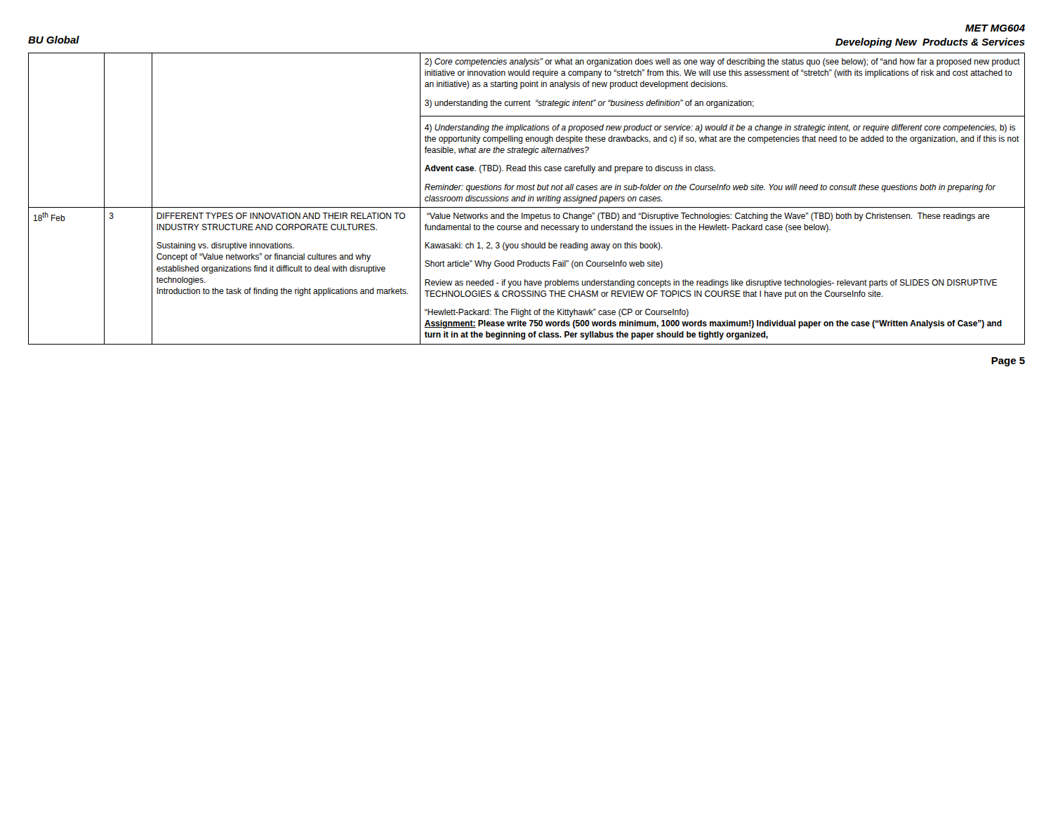BU Global
MET MG604
Developing New Products & Services
| | | | 2) Core competencies analysis” or what an organization does well as one way of describing the status quo (see below); of “and how far a proposed new product initiative or innovation would require a company to “stretch” from this. We will use this assessment of “stretch” (with its implications of risk and cost attached to an initiative) as a starting point in analysis of new product development decisions. 3) understanding the current “strategic intent” or “business definition” of an organization; 4) Understanding the implications of a proposed new product or service: a) would it be a change in strategic intent, or require different core competencies, b) is the opportunity compelling enough despite these drawbacks, and c) if so, what are the competencies that need to be added to the organization, and if this is not feasible, what are the strategic alternatives? Advent case . (TBD). Read this case carefully and prepare to discuss in class. Reminder: questions for most but not all cases are in sub-folder on the CourseInfo web site. You will need to consult these questions both in preparing for classroom discussions and in writing assigned papers on cases. |
| 18 th Feb | 3 | DIFFERENT TYPES OF INNOVATION AND THEIR RELATION TO INDUSTRY STRUCTURE AND CORPORATE CULTURES. Sustaining vs. disruptive innovations. Concept of “Value networks” or financial cultures and why established organizations find it difficult to deal with disruptive technologies. Introduction to the task of finding the right applications and markets. | “Value Networks and the Impetus to Change” (TBD) and “Disruptive Technologies: Catching the Wave” (TBD) both by Christensen. These readings are fundamental to the course and necessary to understand the issues in the Hewlett- Packard case (see below). Kawasaki: ch 1, 2, 3 (you should be reading away on this book). Short article” Why Good Products Fail” (on CourseInfo web site) Review as needed - if you have problems understanding concepts in the readings like disruptive technologies- relevant parts of SLIDES ON DISRUPTIVE TECHNOLOGIES & CROSSING THE CHASM or REVIEW OF TOPICS IN COURSE that I have put on the CourseInfo site. “Hewlett-Packard: The Flight of the Kittyhawk” case (CP or CourseInfo) Assignment: Please write 750 words (500 words minimum, 1000 words maximum!) Individual paper on the case (“Written Analysis of Case”) and turn it in at the beginning of class. Per syllabus the paper should be tightly organized, |
Page 5